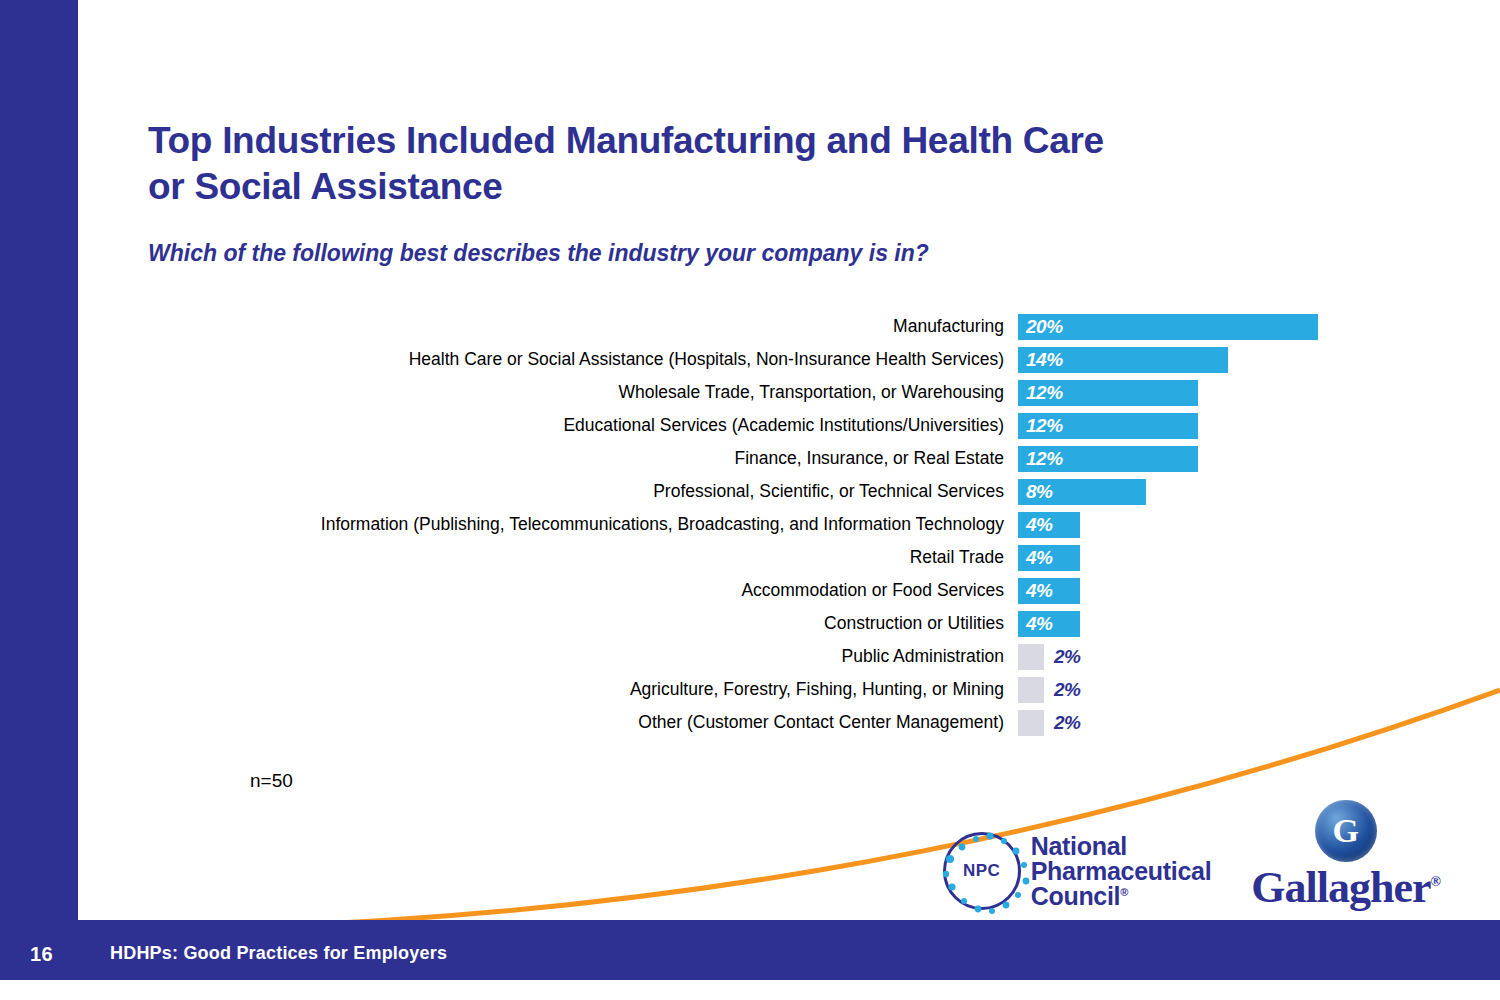Top Industries Included Manufacturing and Health Care
or Social Assistance
Which of the following best describes the industry your company is in?
Manufacturing
20%
Health Care or Social Assistance (Hospitals, Non-Insurance Health Services)
14%
Wholesale Trade, Transportation, or Warehousing
12%
Educational Services (Academic Institutions/Universities)
12%
Finance, Insurance, or Real Estate
12%
Professional, Scientific, or Technical Services
8%
Information (Publishing, Telecommunications, Broadcasting, and Information Technology
4%
Retail Trade
4%
Accommodation or Food Services
4%
Construction or Utilities
4%
Public Administration
2%
Agriculture, Forestry, Fishing, Hunting, or Mining
2%
Other (Customer Contact Center Management)
2%
n=50
NPC
National
Pharmaceutical
Council®
G
Gallagher®
16
HDHPs: Good Practices for Employers